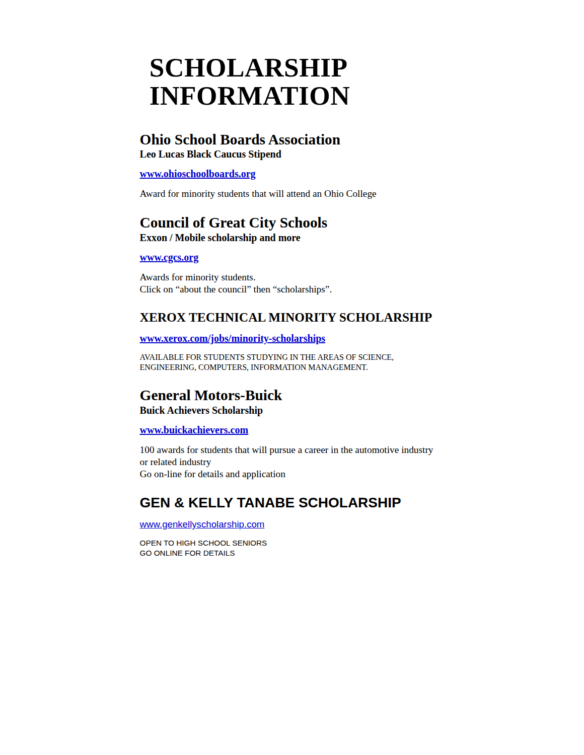SCHOLARSHIP INFORMATION
Ohio School Boards Association
Leo Lucas Black Caucus Stipend
www.ohioschoolboards.org
Award for minority students that will attend an Ohio College
Council of Great City Schools
Exxon / Mobile scholarship and more
www.cgcs.org
Awards for minority students.
Click on “about the council” then “scholarships”.
XEROX TECHNICAL MINORITY SCHOLARSHIP
www.xerox.com/jobs/minority-scholarships
AVAILABLE FOR STUDENTS STUDYING IN THE AREAS OF SCIENCE,
ENGINEERING, COMPUTERS, INFORMATION MANAGEMENT.
General Motors-Buick
Buick Achievers Scholarship
www.buickachievers.com
100 awards for students that will pursue a career in the automotive industry
or related industry
Go on-line for details and application
GEN & KELLY TANABE SCHOLARSHIP
www.genkellyscholarship.com
OPEN TO HIGH SCHOOL SENIORS
GO ONLINE FOR DETAILS